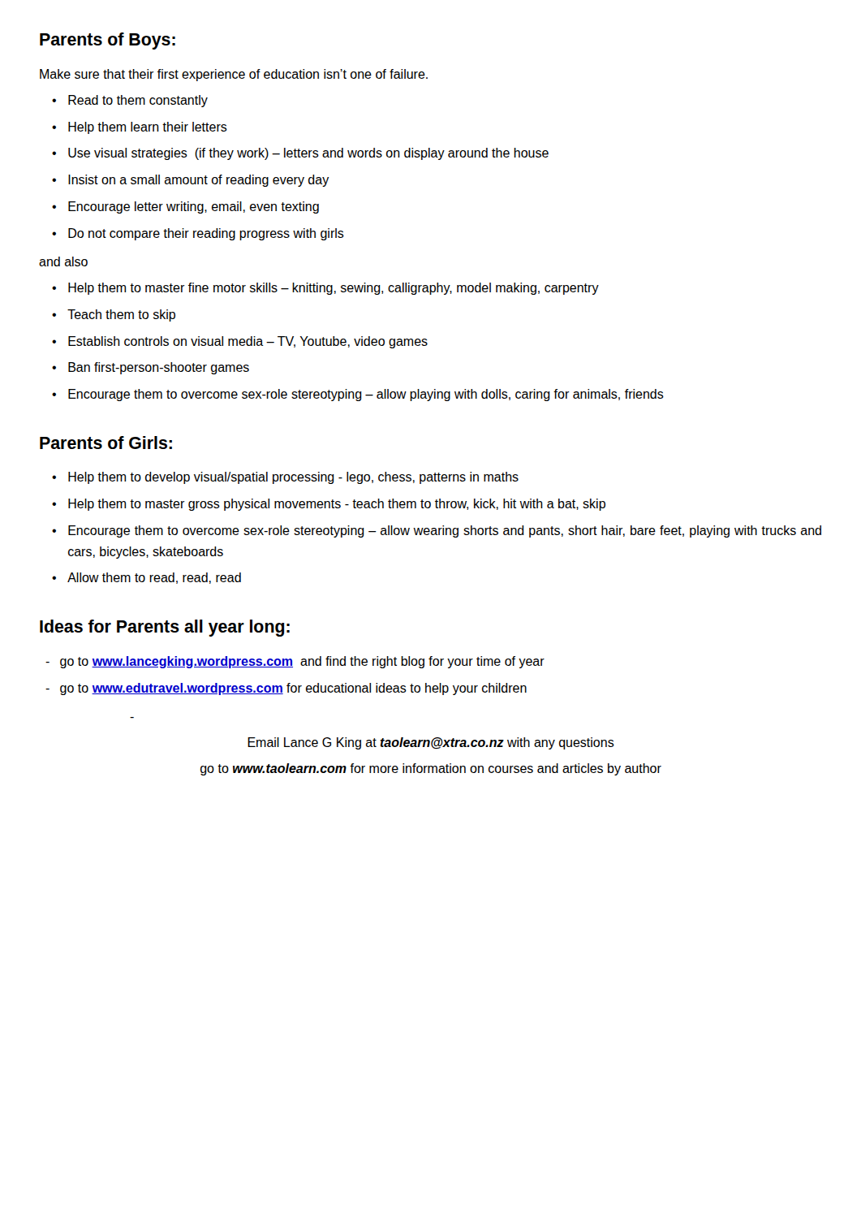Parents of Boys:
Make sure that their first experience of education isn’t one of failure.
Read to them constantly
Help them learn their letters
Use visual strategies (if they work) – letters and words on display around the house
Insist on a small amount of reading every day
Encourage letter writing, email, even texting
Do not compare their reading progress with girls
and also
Help them to master fine motor skills – knitting, sewing, calligraphy, model making, carpentry
Teach them to skip
Establish controls on visual media – TV, Youtube, video games
Ban first-person-shooter games
Encourage them to overcome sex-role stereotyping – allow playing with dolls, caring for animals, friends
Parents of Girls:
Help them to develop visual/spatial processing - lego, chess, patterns in maths
Help them to master gross physical movements - teach them to throw, kick, hit with a bat, skip
Encourage them to overcome sex-role stereotyping – allow wearing shorts and pants, short hair, bare feet, playing with trucks and cars, bicycles, skateboards
Allow them to read, read, read
Ideas for Parents all year long:
go to www.lancegking.wordpress.com and find the right blog for your time of year
go to www.edutravel.wordpress.com for educational ideas to help your children
-
Email Lance G King at taolearn@xtra.co.nz with any questions
go to www.taolearn.com for more information on courses and articles by author